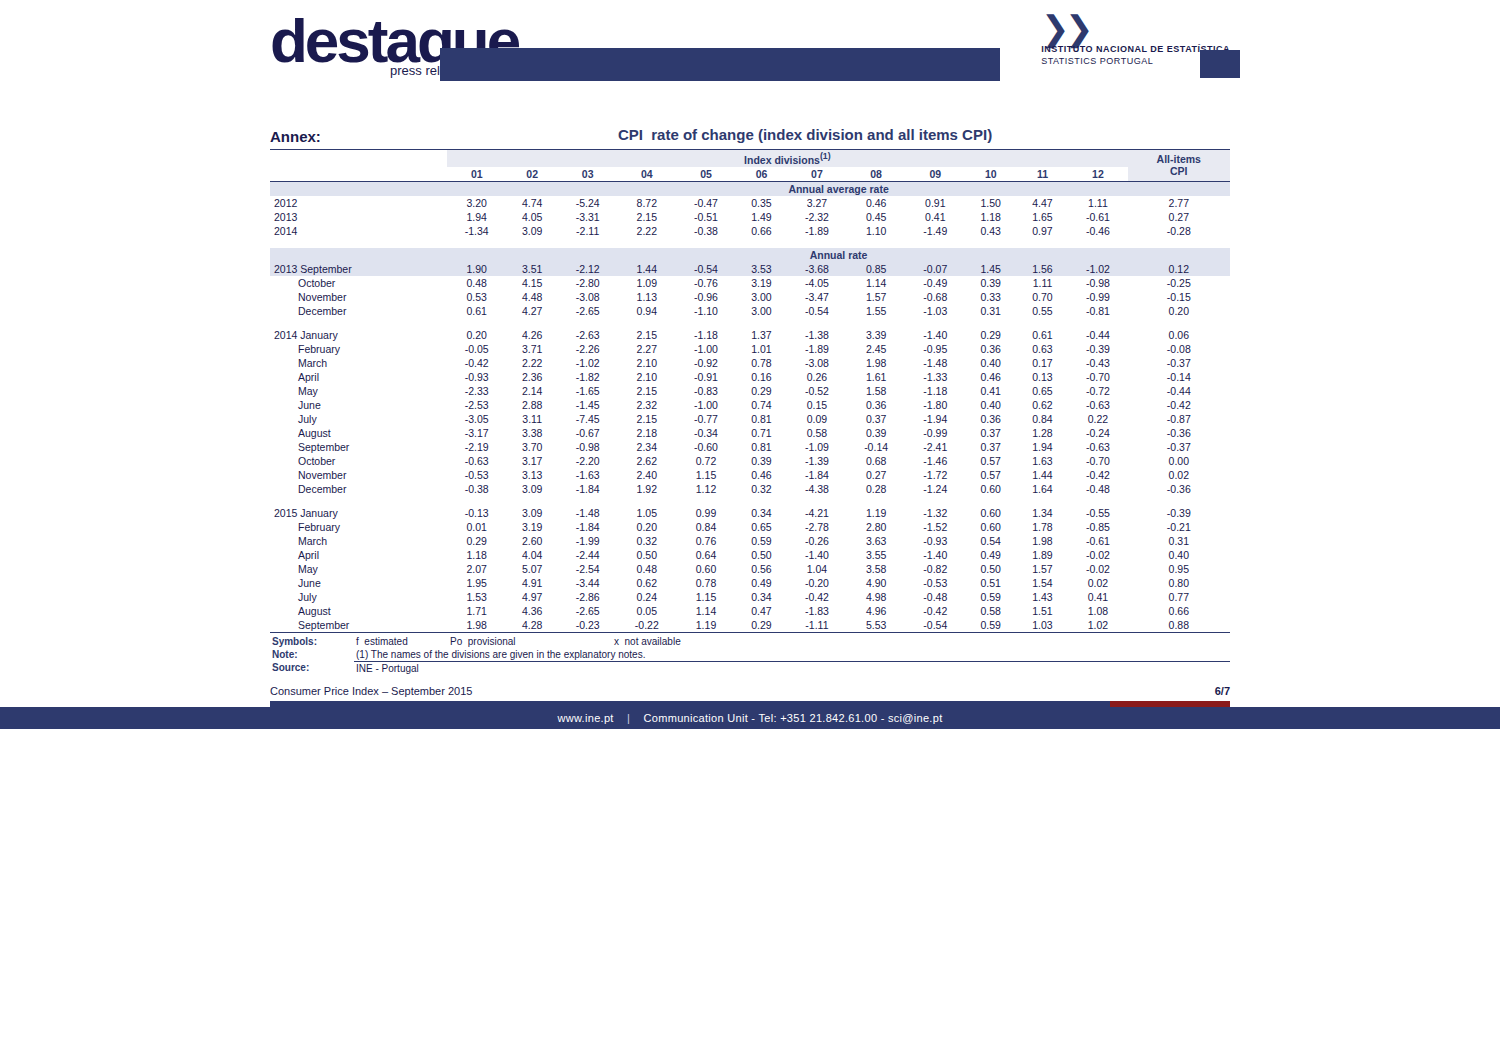destaque press release
❯❯ INSTITUTO NACIONAL DE ESTATÍSTICA
STATISTICS PORTUGAL
Annex:
CPI rate of change (index division and all items CPI)
| | Index divisions (1) | All-items CPI |
| 01 | 02 | 03 | 04 | 05 | 06 | 07 | 08 | 09 | 10 | 11 | 12 |
| | Annual average rate |
| 2012 | 3.20 | 4.74 | -5.24 | 8.72 | -0.47 | 0.35 | 3.27 | 0.46 | 0.91 | 1.50 | 4.47 | 1.11 | 2.77 |
| 2013 | 1.94 | 4.05 | -3.31 | 2.15 | -0.51 | 1.49 | -2.32 | 0.45 | 0.41 | 1.18 | 1.65 | -0.61 | 0.27 |
| 2014 | -1.34 | 3.09 | -2.11 | 2.22 | -0.38 | 0.66 | -1.89 | 1.10 | -1.49 | 0.43 | 0.97 | -0.46 | -0.28 |
| | Annual rate |
| 2013 September | 1.90 | 3.51 | -2.12 | 1.44 | -0.54 | 3.53 | -3.68 | 0.85 | -0.07 | 1.45 | 1.56 | -1.02 | 0.12 |
| October | 0.48 | 4.15 | -2.80 | 1.09 | -0.76 | 3.19 | -4.05 | 1.14 | -0.49 | 0.39 | 1.11 | -0.98 | -0.25 |
| November | 0.53 | 4.48 | -3.08 | 1.13 | -0.96 | 3.00 | -3.47 | 1.57 | -0.68 | 0.33 | 0.70 | -0.99 | -0.15 |
| December | 0.61 | 4.27 | -2.65 | 0.94 | -1.10 | 3.00 | -0.54 | 1.55 | -1.03 | 0.31 | 0.55 | -0.81 | 0.20 |
| 2014 January | 0.20 | 4.26 | -2.63 | 2.15 | -1.18 | 1.37 | -1.38 | 3.39 | -1.40 | 0.29 | 0.61 | -0.44 | 0.06 |
| February | -0.05 | 3.71 | -2.26 | 2.27 | -1.00 | 1.01 | -1.89 | 2.45 | -0.95 | 0.36 | 0.63 | -0.39 | -0.08 |
| March | -0.42 | 2.22 | -1.02 | 2.10 | -0.92 | 0.78 | -3.08 | 1.98 | -1.48 | 0.40 | 0.17 | -0.43 | -0.37 |
| April | -0.93 | 2.36 | -1.82 | 2.10 | -0.91 | 0.16 | 0.26 | 1.61 | -1.33 | 0.46 | 0.13 | -0.70 | -0.14 |
| May | -2.33 | 2.14 | -1.65 | 2.15 | -0.83 | 0.29 | -0.52 | 1.58 | -1.18 | 0.41 | 0.65 | -0.72 | -0.44 |
| June | -2.53 | 2.88 | -1.45 | 2.32 | -1.00 | 0.74 | 0.15 | 0.36 | -1.80 | 0.40 | 0.62 | -0.63 | -0.42 |
| July | -3.05 | 3.11 | -7.45 | 2.15 | -0.77 | 0.81 | 0.09 | 0.37 | -1.94 | 0.36 | 0.84 | 0.22 | -0.87 |
| August | -3.17 | 3.38 | -0.67 | 2.18 | -0.34 | 0.71 | 0.58 | 0.39 | -0.99 | 0.37 | 1.28 | -0.24 | -0.36 |
| September | -2.19 | 3.70 | -0.98 | 2.34 | -0.60 | 0.81 | -1.09 | -0.14 | -2.41 | 0.37 | 1.94 | -0.63 | -0.37 |
| October | -0.63 | 3.17 | -2.20 | 2.62 | 0.72 | 0.39 | -1.39 | 0.68 | -1.46 | 0.57 | 1.63 | -0.70 | 0.00 |
| November | -0.53 | 3.13 | -1.63 | 2.40 | 1.15 | 0.46 | -1.84 | 0.27 | -1.72 | 0.57 | 1.44 | -0.42 | 0.02 |
| December | -0.38 | 3.09 | -1.84 | 1.92 | 1.12 | 0.32 | -4.38 | 0.28 | -1.24 | 0.60 | 1.64 | -0.48 | -0.36 |
| 2015 January | -0.13 | 3.09 | -1.48 | 1.05 | 0.99 | 0.34 | -4.21 | 1.19 | -1.32 | 0.60 | 1.34 | -0.55 | -0.39 |
| February | 0.01 | 3.19 | -1.84 | 0.20 | 0.84 | 0.65 | -2.78 | 2.80 | -1.52 | 0.60 | 1.78 | -0.85 | -0.21 |
| March | 0.29 | 2.60 | -1.99 | 0.32 | 0.76 | 0.59 | -0.26 | 3.63 | -0.93 | 0.54 | 1.98 | -0.61 | 0.31 |
| April | 1.18 | 4.04 | -2.44 | 0.50 | 0.64 | 0.50 | -1.40 | 3.55 | -1.40 | 0.49 | 1.89 | -0.02 | 0.40 |
| May | 2.07 | 5.07 | -2.54 | 0.48 | 0.60 | 0.56 | 1.04 | 3.58 | -0.82 | 0.50 | 1.57 | -0.02 | 0.95 |
| June | 1.95 | 4.91 | -3.44 | 0.62 | 0.78 | 0.49 | -0.20 | 4.90 | -0.53 | 0.51 | 1.54 | 0.02 | 0.80 |
| July | 1.53 | 4.97 | -2.86 | 0.24 | 1.15 | 0.34 | -0.42 | 4.98 | -0.48 | 0.59 | 1.43 | 0.41 | 0.77 |
| August | 1.71 | 4.36 | -2.65 | 0.05 | 1.14 | 0.47 | -1.83 | 4.96 | -0.42 | 0.58 | 1.51 | 1.08 | 0.66 |
| September | 1.98 | 4.28 | -0.23 | -0.22 | 1.19 | 0.29 | -1.11 | 5.53 | -0.54 | 0.59 | 1.03 | 1.02 | 0.88 |
| Symbols: | f estimated | Po provisional | x not available | |
| Note: | (1) The names of the divisions are given in the explanatory notes. |
| Source: | INE - Portugal |
Consumer Price Index – September 2015
6/7
www.ine.pt | Communication Unit - Tel: +351 21.842.61.00 - sci@ine.pt